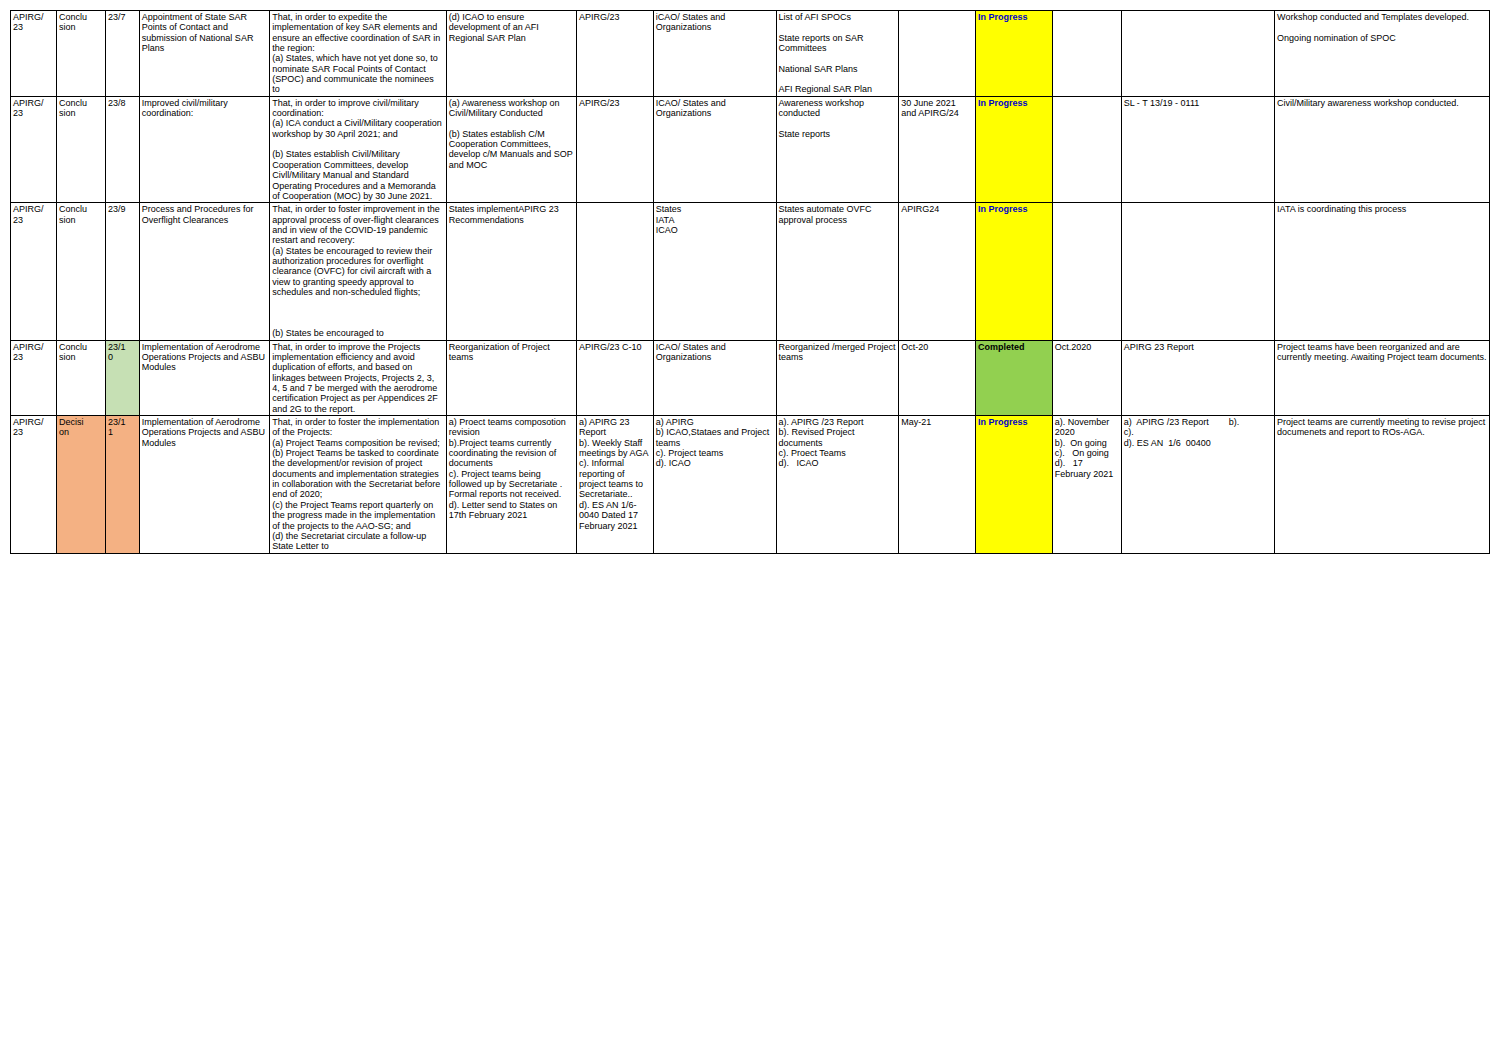| APIRG/ 23 | Conclu sion | 23/7 | Appointment of State SAR Points of Contact and submission of National SAR Plans | That, in order to expedite the implementation of key SAR elements and ensure an effective coordination of SAR in the region: (a) States, which have not yet done so, to nominate SAR Focal Points of Contact (SPOC) and communicate the nominees to | (d) ICAO to ensure development of an AFI Regional SAR Plan | APIRG/23 | iCAO/ States and Organizations | List of AFI SPOCs State reports on SAR Committees National SAR Plans AFI Regional SAR Plan | | In Progress | | | Workshop conducted and Templates developed. Ongoing nomination of SPOC |
| APIRG/ 23 | Conclu sion | 23/8 | Improved civil/military coordination: | That, in order to improve civil/military coordination: (a) ICA conduct a Civil/Military cooperation workshop by 30 April 2021; and (b) States establish Civil/Military Cooperation Committees, develop Civll/Military Manual and Standard Operating Procedures and a Memoranda of Cooperation (MOC) by 30 June 2021. | (a) Awareness workshop on Civil/Military Conducted (b) States establish C/M Cooperation Committees, develop c/M Manuals and SOP and MOC | APIRG/23 | ICAO/ States and Organizations | Awareness workshop conducted State reports | 30 June 2021 and APIRG/24 | In Progress | | SL - T 13/19 - 0111 | Civil/Military awareness workshop conducted. |
| APIRG/ 23 | Conclu sion | 23/9 | Process and Procedures for Overflight Clearances | That, in order to foster improvement in the approval process of over-flight clearances and in view of the COVID-19 pandemic restart and recovery: (a) States be encouraged to review their authorization procedures for overflight clearance (OVFC) for civil aircraft with a view to granting speedy approval to schedules and non-scheduled flights; (b) States be encouraged to | States implementAPIRG 23 Recommendations | | States IATA ICAO | States automate OVFC approval process | APIRG24 | In Progress | | | IATA is coordinating this process |
| APIRG/ 23 | Conclu sion | 23/1 0 | Implementation of Aerodrome Operations Projects and ASBU Modules | That, in order to improve the Projects implementation efficiency and avoid duplication of efforts, and based on linkages between Projects, Projects 2, 3, 4, 5 and 7 be merged with the aerodrome certification Project as per Appendices 2F and 2G to the report. | Reorganization of Project teams | APIRG/23 C-10 | ICAO/ States and Organizations | Reorganized /merged Project teams | Oct-20 | Completed | Oct.2020 | APIRG 23 Report | Project teams have been reorganized and are currently meeting. Awaiting Project team documents. |
| APIRG/ 23 | Decisi on | 23/1 1 | Implementation of Aerodrome Operations Projects and ASBU Modules | That, in order to foster the implementation of the Projects: (a) Project Teams composition be revised; (b) Project Teams be tasked to coordinate the development/or revision of project documents and implementation strategies in collaboration with the Secretariat before end of 2020; (c) the Project Teams report quarterly on the progress made in the implementation of the projects to the AAO-SG; and (d) the Secretariat circulate a follow-up State Letter to | a) Proect teams composotion revision b).Project teams currently coordinating the revision of documents c). Project teams being followed up by Secretariate . Formal reports not received. d). Letter send to States on 17th February 2021 | a) APIRG 23 Report b). Weekly Staff meetings by AGA c). Informal reporting of project teams to Secretariate.. d). ES AN 1/6-0040 Dated 17 February 2021 | a) APIRG b) ICAO,Stataes and Project teams c). Project teams d). ICAO | a). APIRG /23 Report b). Revised Project documents c). Proect Teams d). ICAO | May-21 | In Progress | a). November 2020 b). On going c). On going d). 17 February 2021 | a) APIRG /23 Report b). c). d). ES AN 1/6 00400 | Project teams are currently meeting to revise project documenets and report to ROs-AGA. |